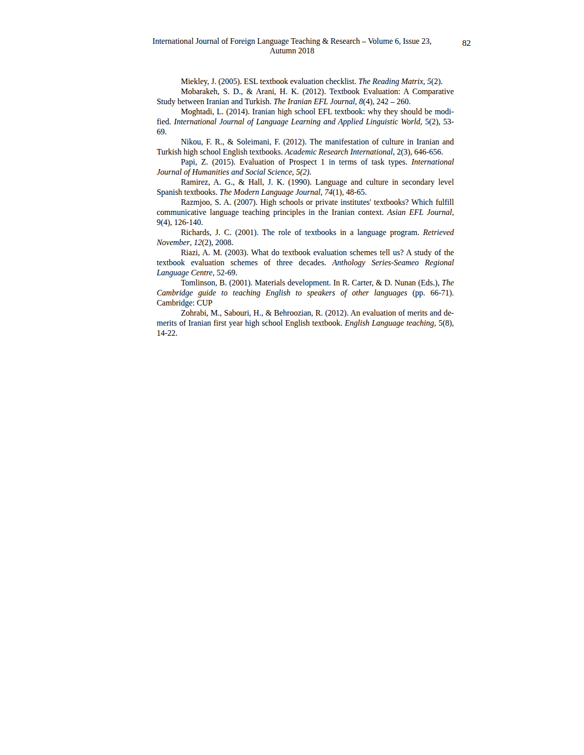International Journal of Foreign Language Teaching & Research – Volume 6, Issue 23, Autumn 2018
82
Miekley, J. (2005). ESL textbook evaluation checklist. The Reading Matrix, 5(2).
Mobarakeh, S. D., & Arani, H. K. (2012). Textbook Evaluation: A Comparative Study between Iranian and Turkish. The Iranian EFL Journal, 8(4), 242 – 260.
Moghtadi, L. (2014). Iranian high school EFL textbook: why they should be modified. International Journal of Language Learning and Applied Linguistic World, 5(2), 53-69.
Nikou, F. R., & Soleimani, F. (2012). The manifestation of culture in Iranian and Turkish high school English textbooks. Academic Research International, 2(3), 646-656.
Papi, Z. (2015). Evaluation of Prospect 1 in terms of task types. International Journal of Humanities and Social Science, 5(2).
Ramirez, A. G., & Hall, J. K. (1990). Language and culture in secondary level Spanish textbooks. The Modern Language Journal, 74(1), 48-65.
Razmjoo, S. A. (2007). High schools or private institutes' textbooks? Which fulfill communicative language teaching principles in the Iranian context. Asian EFL Journal, 9(4), 126-140.
Richards, J. C. (2001). The role of textbooks in a language program. Retrieved November, 12(2), 2008.
Riazi, A. M. (2003). What do textbook evaluation schemes tell us? A study of the textbook evaluation schemes of three decades. Anthology Series-Seameo Regional Language Centre, 52-69.
Tomlinson, B. (2001). Materials development. In R. Carter, & D. Nunan (Eds.), The Cambridge guide to teaching English to speakers of other languages (pp. 66-71). Cambridge: CUP
Zohrabi, M., Sabouri, H., & Behroozian, R. (2012). An evaluation of merits and demerits of Iranian first year high school English textbook. English Language teaching, 5(8), 14-22.